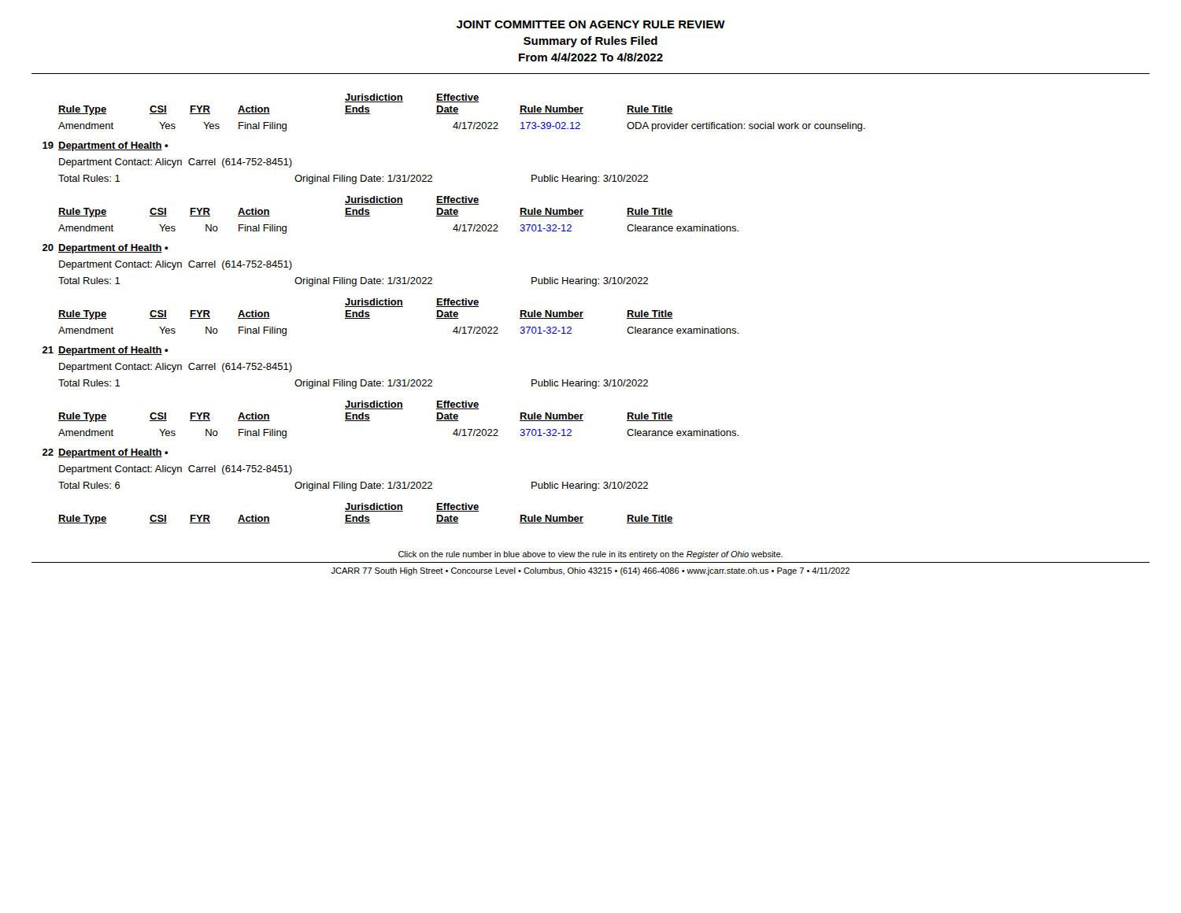JOINT COMMITTEE ON AGENCY RULE REVIEW
Summary of Rules Filed
From 4/4/2022 To 4/8/2022
| Rule Type | CSI | FYR | Action | Jurisdiction Ends | Effective Date | Rule Number | Rule Title |
| --- | --- | --- | --- | --- | --- | --- | --- |
| Amendment | Yes | Yes | Final Filing | | 4/17/2022 | 173-39-02.12 | ODA provider certification: social work or counseling. |
19 Department of Health •
Department Contact: Alicyn Carrel (614-752-8451)
Total Rules: 1
Original Filing Date: 1/31/2022
Public Hearing: 3/10/2022
| Rule Type | CSI | FYR | Action | Jurisdiction Ends | Effective Date | Rule Number | Rule Title |
| --- | --- | --- | --- | --- | --- | --- | --- |
| Amendment | Yes | No | Final Filing | | 4/17/2022 | 3701-32-12 | Clearance examinations. |
20 Department of Health •
Department Contact: Alicyn Carrel (614-752-8451)
Total Rules: 1
Original Filing Date: 1/31/2022
Public Hearing: 3/10/2022
| Rule Type | CSI | FYR | Action | Jurisdiction Ends | Effective Date | Rule Number | Rule Title |
| --- | --- | --- | --- | --- | --- | --- | --- |
| Amendment | Yes | No | Final Filing | | 4/17/2022 | 3701-32-12 | Clearance examinations. |
21 Department of Health •
Department Contact: Alicyn Carrel (614-752-8451)
Total Rules: 1
Original Filing Date: 1/31/2022
Public Hearing: 3/10/2022
| Rule Type | CSI | FYR | Action | Jurisdiction Ends | Effective Date | Rule Number | Rule Title |
| --- | --- | --- | --- | --- | --- | --- | --- |
| Amendment | Yes | No | Final Filing | | 4/17/2022 | 3701-32-12 | Clearance examinations. |
22 Department of Health •
Department Contact: Alicyn Carrel (614-752-8451)
Total Rules: 6
Original Filing Date: 1/31/2022
Public Hearing: 3/10/2022
| Rule Type | CSI | FYR | Action | Jurisdiction Ends | Effective Date | Rule Number | Rule Title |
| --- | --- | --- | --- | --- | --- | --- | --- |
Click on the rule number in blue above to view the rule in its entirety on the Register of Ohio website.
JCARR 77 South High Street • Concourse Level • Columbus, Ohio 43215 • (614) 466-4086 • www.jcarr.state.oh.us • Page 7 • 4/11/2022